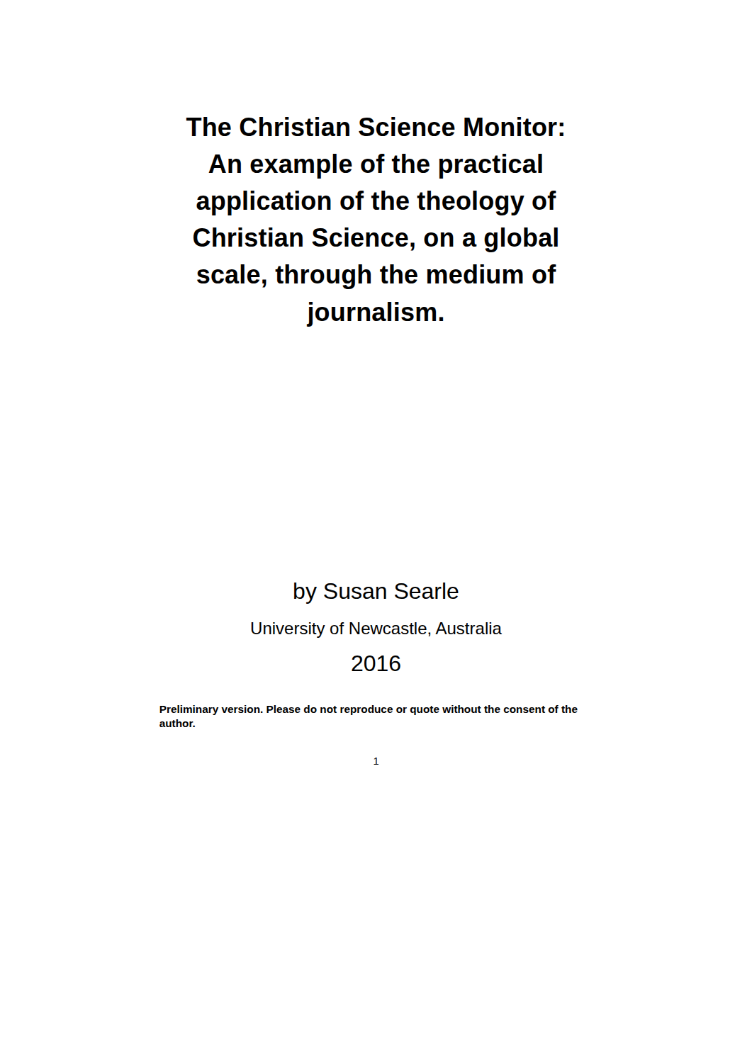The Christian Science Monitor:
An example of the practical application of the theology of Christian Science, on a global scale, through the medium of journalism.
by Susan Searle
University of Newcastle, Australia
2016
Preliminary version. Please do not reproduce or quote without the consent of the author.
1